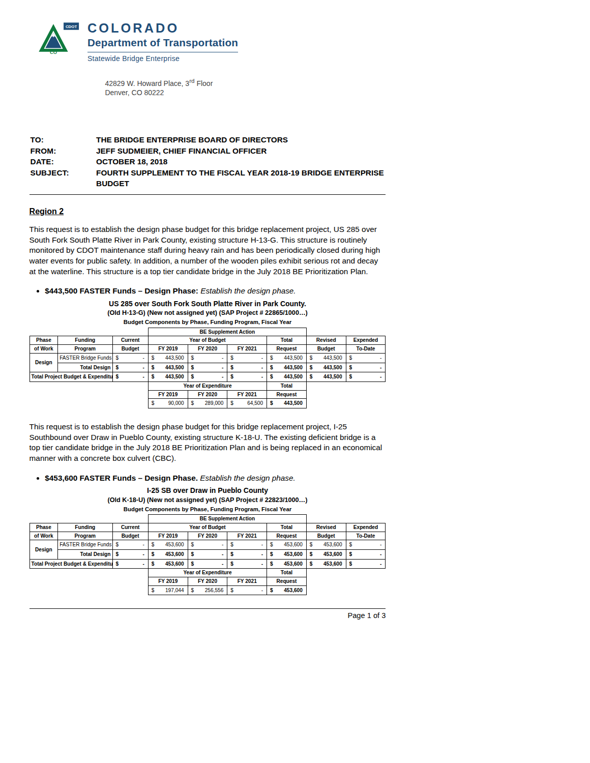CO CDOT
COLORADO
Department of Transportation
Statewide Bridge Enterprise
42829 W. Howard Place, 3rd Floor
Denver, CO 80222
| TO: | THE BRIDGE ENTERPRISE BOARD OF DIRECTORS |
| FROM: | JEFF SUDMEIER, CHIEF FINANCIAL OFFICER |
| DATE: | OCTOBER 18, 2018 |
| SUBJECT: | FOURTH SUPPLEMENT TO THE FISCAL YEAR 2018-19 BRIDGE ENTERPRISE BUDGET |
Region 2
This request is to establish the design phase budget for this bridge replacement project, US 285 over South Fork South Platte River in Park County, existing structure H-13-G. This structure is routinely monitored by CDOT maintenance staff during heavy rain and has been periodically closed during high water events for public safety. In addition, a number of the wooden piles exhibit serious rot and decay at the waterline. This structure is a top tier candidate bridge in the July 2018 BE Prioritization Plan.
$443,500 FASTER Funds – Design Phase: Establish the design phase.
US 285 over South Fork South Platte River in Park County.
(Old H-13-G) (New not assigned yet) (SAP Project # 22865/1000…)
Budget Components by Phase, Funding Program, Fiscal Year
| | | | BE Supplement Action | | |
| Phase | Funding | Current | Year of Budget | Total | Revised | Expended |
| of Work | Program | Budget | FY 2019 | FY 2020 | FY 2021 | Request | Budget | To-Date |
| Design | FASTER Bridge Funds | $ - | $ 443,500 | $ - | $ - | $ 443,500 | $ 443,500 | $ - |
| Total Design | $ - | $ 443,500 | $ - | $ - | $ 443,500 | $ 443,500 | $ - |
| Total Project Budget & Expenditure | $ - | $ 443,500 | $ - | $ - | $ 443,500 | $ 443,500 | $ - |
| | | | Year of Expenditure | Total | | |
| | | | FY 2019 | FY 2020 | FY 2021 | Request | | |
| | | | $ 90,000 | $ 289,000 | $ 64,500 | $ 443,500 | | |
This request is to establish the design phase budget for this bridge replacement project, I-25 Southbound over Draw in Pueblo County, existing structure K-18-U. The existing deficient bridge is a top tier candidate bridge in the July 2018 BE Prioritization Plan and is being replaced in an economical manner with a concrete box culvert (CBC).
$453,600 FASTER Funds – Design Phase. Establish the design phase.
I-25 SB over Draw in Pueblo County
(Old K-18-U) (New not assigned yet) (SAP Project # 22823/1000…)
Budget Components by Phase, Funding Program, Fiscal Year
| | | | BE Supplement Action | | |
| Phase | Funding | Current | Year of Budget | Total | Revised | Expended |
| of Work | Program | Budget | FY 2019 | FY 2020 | FY 2021 | Request | Budget | To-Date |
| Design | FASTER Bridge Funds | $ - | $ 453,600 | $ - | $ - | $ 453,600 | $ 453,600 | $ - |
| Total Design | $ - | $ 453,600 | $ - | $ - | $ 453,600 | $ 453,600 | $ - |
| Total Project Budget & Expenditure | $ - | $ 453,600 | $ - | $ - | $ 453,600 | $ 453,600 | $ - |
| | | | Year of Expenditure | Total | | |
| | | | FY 2019 | FY 2020 | FY 2021 | Request | | |
| | | | $ 197,044 | $ 256,556 | $ - | $ 453,600 | | |
Page 1 of 3